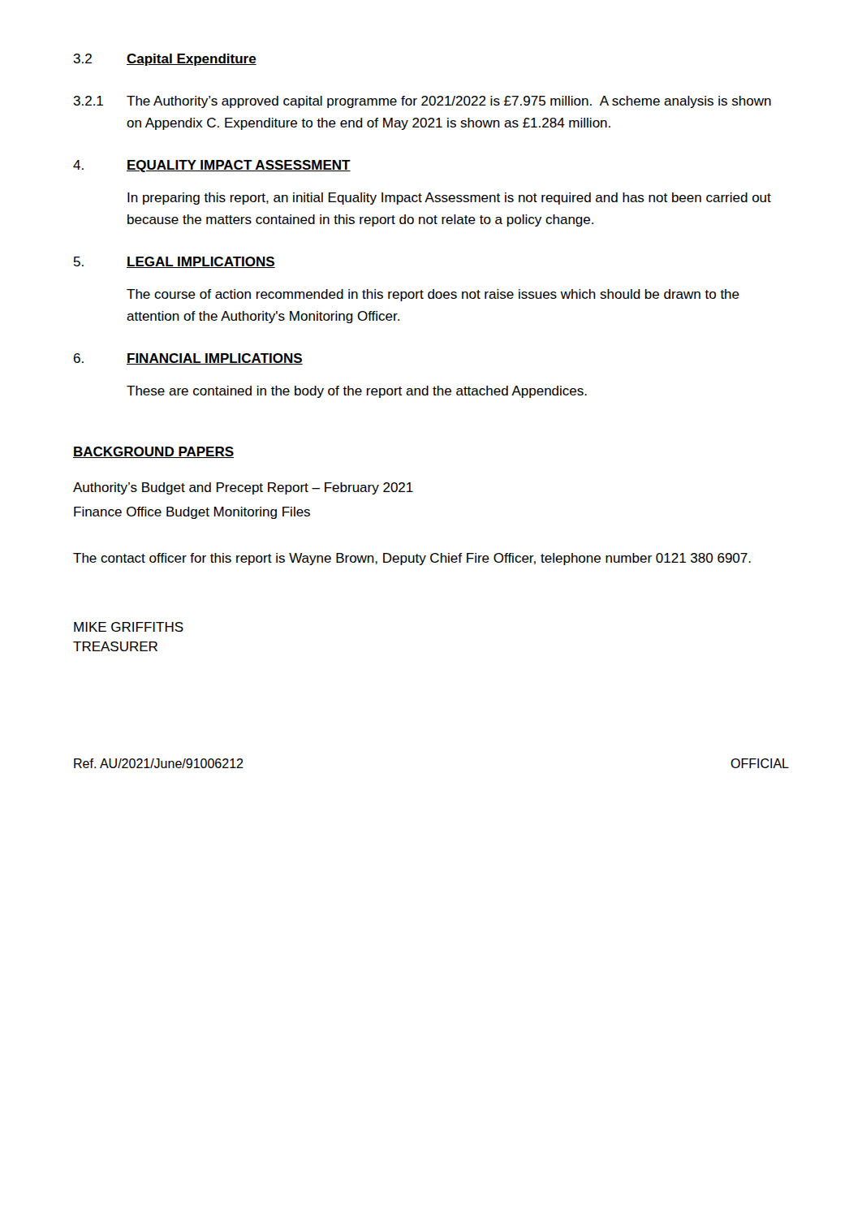3.2
Capital Expenditure
3.2.1
The Authority’s approved capital programme for 2021/2022 is £7.975 million. A scheme analysis is shown on Appendix C. Expenditure to the end of May 2021 is shown as £1.284 million.
4.
EQUALITY IMPACT ASSESSMENT
In preparing this report, an initial Equality Impact Assessment is not required and has not been carried out because the matters contained in this report do not relate to a policy change.
5.
LEGAL IMPLICATIONS
The course of action recommended in this report does not raise issues which should be drawn to the attention of the Authority's Monitoring Officer.
6.
FINANCIAL IMPLICATIONS
These are contained in the body of the report and the attached Appendices.
BACKGROUND PAPERS
Authority’s Budget and Precept Report – February 2021
Finance Office Budget Monitoring Files
The contact officer for this report is Wayne Brown, Deputy Chief Fire Officer, telephone number 0121 380 6907.
MIKE GRIFFITHS
TREASURER
Ref. AU/2021/June/91006212
OFFICIAL